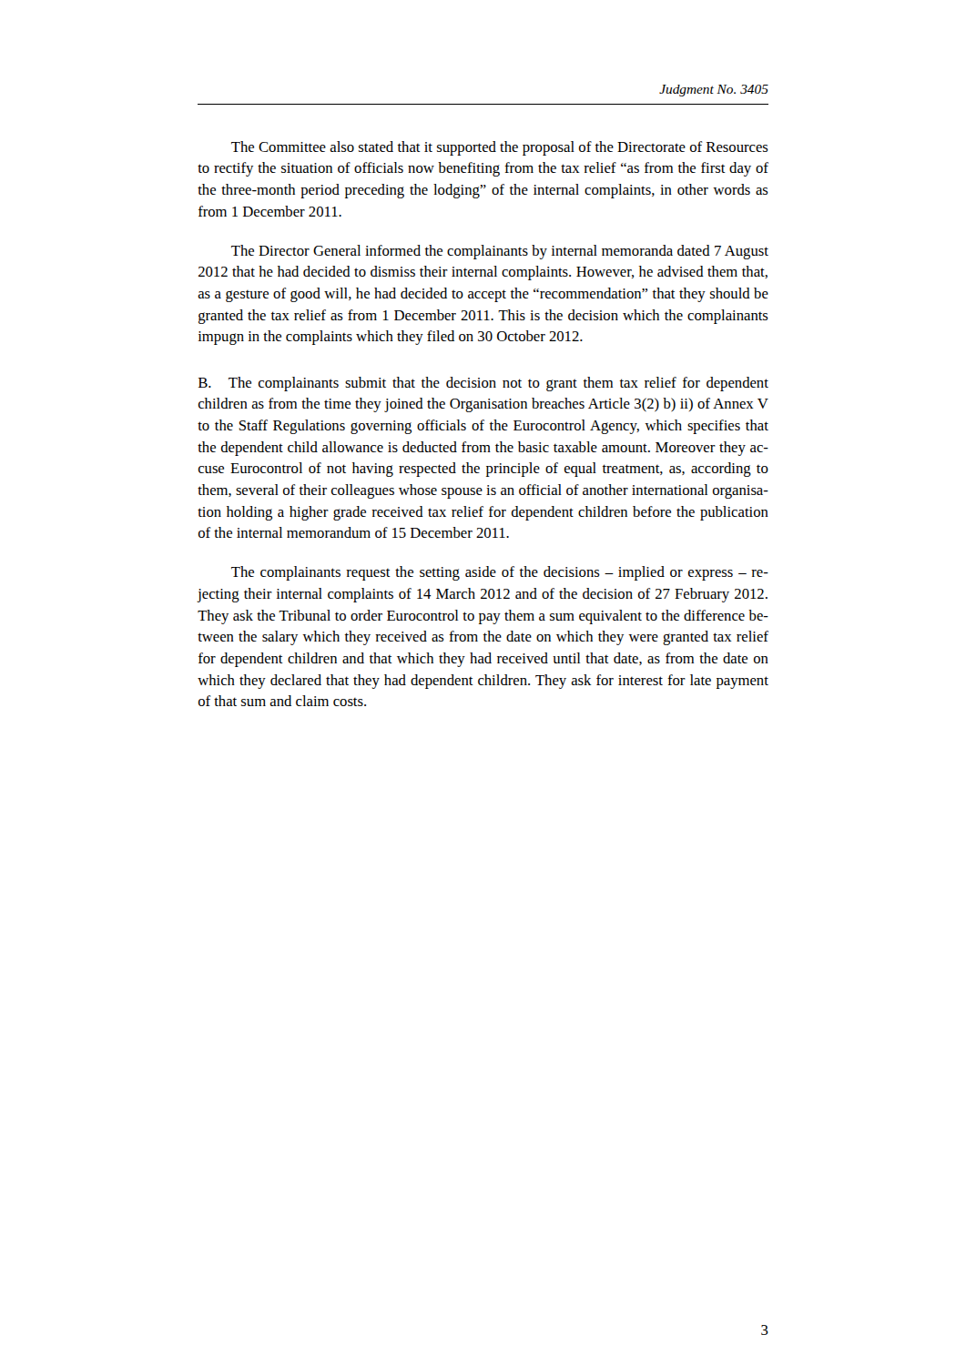Judgment No. 3405
The Committee also stated that it supported the proposal of the Directorate of Resources to rectify the situation of officials now benefiting from the tax relief “as from the first day of the three-month period preceding the lodging” of the internal complaints, in other words as from 1 December 2011.
The Director General informed the complainants by internal memoranda dated 7 August 2012 that he had decided to dismiss their internal complaints. However, he advised them that, as a gesture of good will, he had decided to accept the “recommendation” that they should be granted the tax relief as from 1 December 2011. This is the decision which the complainants impugn in the complaints which they filed on 30 October 2012.
B. The complainants submit that the decision not to grant them tax relief for dependent children as from the time they joined the Organisation breaches Article 3(2) b) ii) of Annex V to the Staff Regulations governing officials of the Eurocontrol Agency, which specifies that the dependent child allowance is deducted from the basic taxable amount. Moreover they accuse Eurocontrol of not having respected the principle of equal treatment, as, according to them, several of their colleagues whose spouse is an official of another international organisation holding a higher grade received tax relief for dependent children before the publication of the internal memorandum of 15 December 2011.
The complainants request the setting aside of the decisions – implied or express – rejecting their internal complaints of 14 March 2012 and of the decision of 27 February 2012. They ask the Tribunal to order Eurocontrol to pay them a sum equivalent to the difference between the salary which they received as from the date on which they were granted tax relief for dependent children and that which they had received until that date, as from the date on which they declared that they had dependent children. They ask for interest for late payment of that sum and claim costs.
3